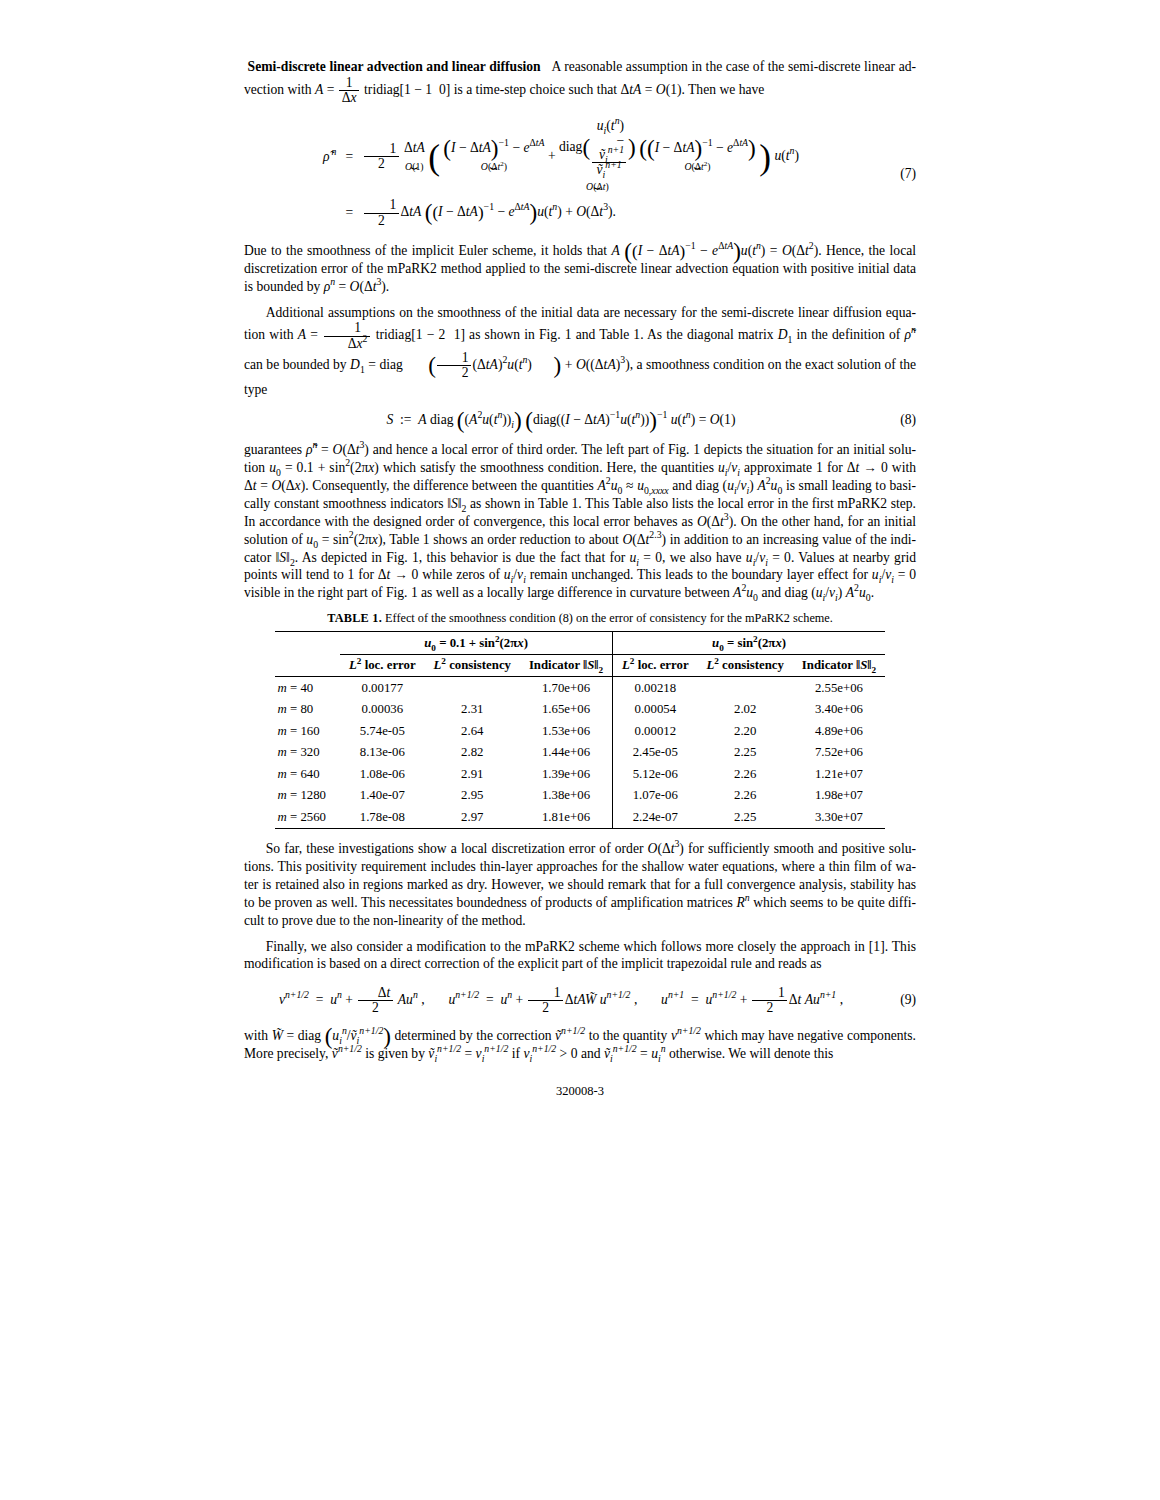Semi-discrete linear advection and linear diffusion A reasonable assumption in the case of the semi-discrete linear advection with A = 1 Δx tridiag[1 − 1 0] is a time-step choice such that ΔtA = O(1). Then we have
| ρ̃ n | = | 1 2 Δ tA ⏟ O (1) ( ( I − Δ tA ) −1 − e Δ tA ⏟ O (Δ t 2 ) + diag ( u i ( t n ) − ṽ i n+1 ṽ i n+1 ) ⏟ O (Δ t ) ( ( I − Δ tA ) −1 − e Δ tA ) ⏟ O (Δ t 2 ) ) u ( t n ) |
| | = | 1 2 Δ tA ( ( I − Δ tA ) −1 − e Δ tA ) u ( t n ) + O (Δ t 3 ). |
(7)
Due to the smoothness of the implicit Euler scheme, it holds that A ((I − ΔtA)−1 − eΔtA) u(tn) = O(Δt2). Hence, the local discretization error of the mPaRK2 method applied to the semi-discrete linear advection equation with positive initial data is bounded by ρn = O(Δt3).
Additional assumptions on the smoothness of the initial data are necessary for the semi-discrete linear diffusion equation with A = 1 Δx2 tridiag[1 − 2 1] as shown in Fig. 1 and Table 1. As the diagonal matrix D1 in the definition of ρ̃n can be bounded by D1 = diag (12(ΔtA)2u(tn)) + O((ΔtA)3), a smoothness condition on the exact solution of the type
S := A diag ((A2u(tn))i) (diag((I − ΔtA)−1u(tn)))−1 u(tn) = O(1)
(8)
guarantees ρ̃n = O(Δt3) and hence a local error of third order. The left part of Fig. 1 depicts the situation for an initial solution u0 = 0.1 + sin2(2πx) which satisfy the smoothness condition. Here, the quantities ui/vi approximate 1 for Δt → 0 with Δt = O(Δx). Consequently, the difference between the quantities A2u0 ≈ u0,xxxx and diag (ui/vi) A2u0 is small leading to basically constant smoothness indicators ‖S‖2 as shown in Table 1. This Table also lists the local error in the first mPaRK2 step. In accordance with the designed order of convergence, this local error behaves as O(Δt3). On the other hand, for an initial solution of u0 = sin2(2πx), Table 1 shows an order reduction to about O(Δt2.3) in addition to an increasing value of the indicator ‖S‖2. As depicted in Fig. 1, this behavior is due the fact that for ui = 0, we also have ui/vi = 0. Values at nearby grid points will tend to 1 for Δt → 0 while zeros of ui/vi remain unchanged. This leads to the boundary layer effect for ui/vi = 0 visible in the right part of Fig. 1 as well as a locally large difference in curvature between A2u0 and diag (ui/vi) A2u0.
TABLE 1. Effect of the smoothness condition (8) on the error of consistency for the mPaRK2 scheme.
| | u 0 = 0.1 + sin 2 (2π x ) | u 0 = sin 2 (2π x ) |
| --- | --- | --- |
| | L 2 loc. error | L 2 consistency | Indicator ‖ S ‖ 2 | L 2 loc. error | L 2 consistency | Indicator ‖ S ‖ 2 |
| m = 40 | 0.00177 | | 1.70e+06 | 0.00218 | | 2.55e+06 |
| m = 80 | 0.00036 | 2.31 | 1.65e+06 | 0.00054 | 2.02 | 3.40e+06 |
| m = 160 | 5.74e-05 | 2.64 | 1.53e+06 | 0.00012 | 2.20 | 4.89e+06 |
| m = 320 | 8.13e-06 | 2.82 | 1.44e+06 | 2.45e-05 | 2.25 | 7.52e+06 |
| m = 640 | 1.08e-06 | 2.91 | 1.39e+06 | 5.12e-06 | 2.26 | 1.21e+07 |
| m = 1280 | 1.40e-07 | 2.95 | 1.38e+06 | 1.07e-06 | 2.26 | 1.98e+07 |
| m = 2560 | 1.78e-08 | 2.97 | 1.81e+06 | 2.24e-07 | 2.25 | 3.30e+07 |
So far, these investigations show a local discretization error of order O(Δt3) for sufficiently smooth and positive solutions. This positivity requirement includes thin-layer approaches for the shallow water equations, where a thin film of water is retained also in regions marked as dry. However, we should remark that for a full convergence analysis, stability has to be proven as well. This necessitates boundedness of products of amplification matrices Rn which seems to be quite difficult to prove due to the non-linearity of the method.
Finally, we also consider a modification to the mPaRK2 scheme which follows more closely the approach in [1]. This modification is based on a direct correction of the explicit part of the implicit trapezoidal rule and reads as
vn+1/2 = un + Δt 2 Aun , un+1/2 = un + 12 ΔtA W̃ un+1/2 , un+1 = un+1/2 + 12 Δt Aun+1 ,
(9)
with W̃ = diag (uin/ṽin+1/2) determined by the correction ṽn+1/2 to the quantity vn+1/2 which may have negative components. More precisely, ṽn+1/2 is given by ṽin+1/2 = vin+1/2 if vin+1/2 > 0 and ṽin+1/2 = uin otherwise. We will denote this
320008-3